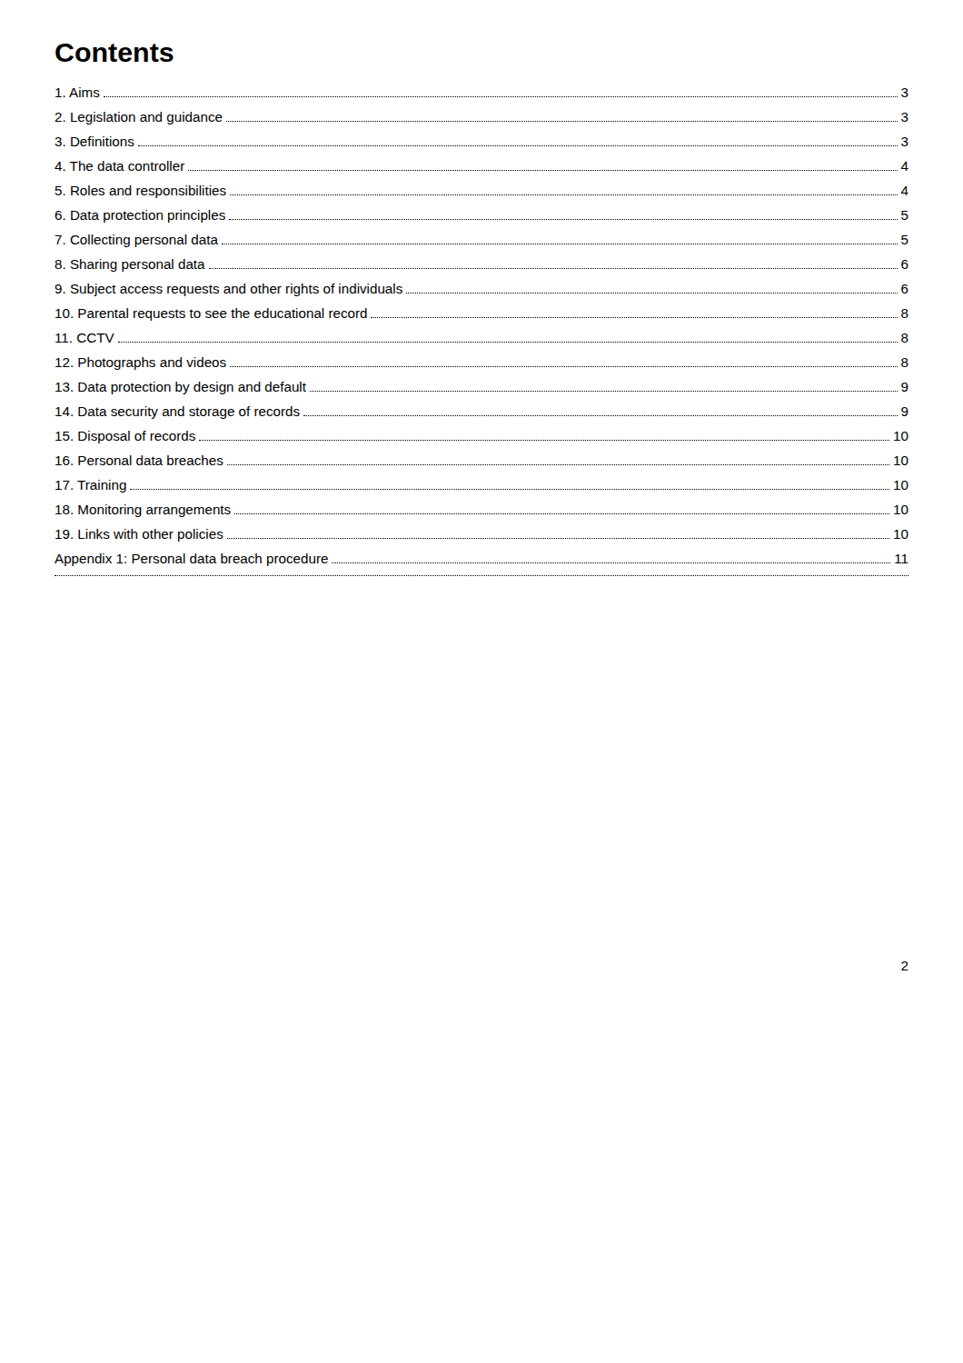Contents
1. Aims 3
2. Legislation and guidance 3
3. Definitions 3
4. The data controller 4
5. Roles and responsibilities 4
6. Data protection principles 5
7. Collecting personal data 5
8. Sharing personal data 6
9. Subject access requests and other rights of individuals 6
10. Parental requests to see the educational record 8
11. CCTV 8
12. Photographs and videos 8
13. Data protection by design and default 9
14. Data security and storage of records 9
15. Disposal of records 10
16. Personal data breaches 10
17. Training 10
18. Monitoring arrangements 10
19. Links with other policies 10
Appendix 1: Personal data breach procedure 11
2